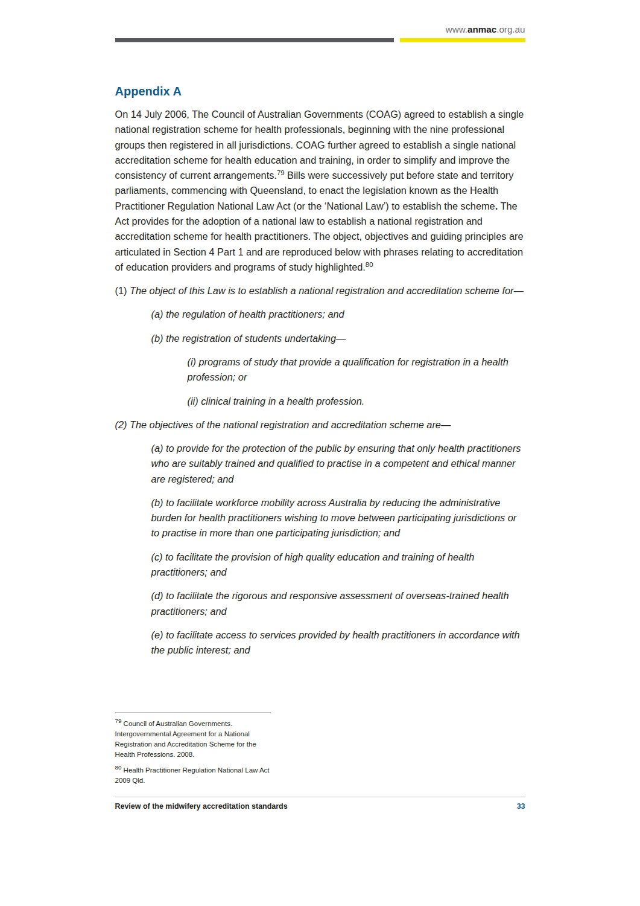www.anmac.org.au
Appendix A
On 14 July 2006, The Council of Australian Governments (COAG) agreed to establish a single national registration scheme for health professionals, beginning with the nine professional groups then registered in all jurisdictions. COAG further agreed to establish a single national accreditation scheme for health education and training, in order to simplify and improve the consistency of current arrangements.79 Bills were successively put before state and territory parliaments, commencing with Queensland, to enact the legislation known as the Health Practitioner Regulation National Law Act (or the ‘National Law’) to establish the scheme. The Act provides for the adoption of a national law to establish a national registration and accreditation scheme for health practitioners. The object, objectives and guiding principles are articulated in Section 4 Part 1 and are reproduced below with phrases relating to accreditation of education providers and programs of study highlighted.80
(1) The object of this Law is to establish a national registration and accreditation scheme for—
(a) the regulation of health practitioners; and
(b) the registration of students undertaking—
(i) programs of study that provide a qualification for registration in a health profession; or
(ii) clinical training in a health profession.
(2) The objectives of the national registration and accreditation scheme are—
(a) to provide for the protection of the public by ensuring that only health practitioners who are suitably trained and qualified to practise in a competent and ethical manner are registered; and
(b) to facilitate workforce mobility across Australia by reducing the administrative burden for health practitioners wishing to move between participating jurisdictions or to practise in more than one participating jurisdiction; and
(c) to facilitate the provision of high quality education and training of health practitioners; and
(d) to facilitate the rigorous and responsive assessment of overseas-trained health practitioners; and
(e) to facilitate access to services provided by health practitioners in accordance with the public interest; and
79 Council of Australian Governments. Intergovernmental Agreement for a National Registration and Accreditation Scheme for the Health Professions. 2008.
80 Health Practitioner Regulation National Law Act 2009 Qld.
Review of the midwifery accreditation standards
33